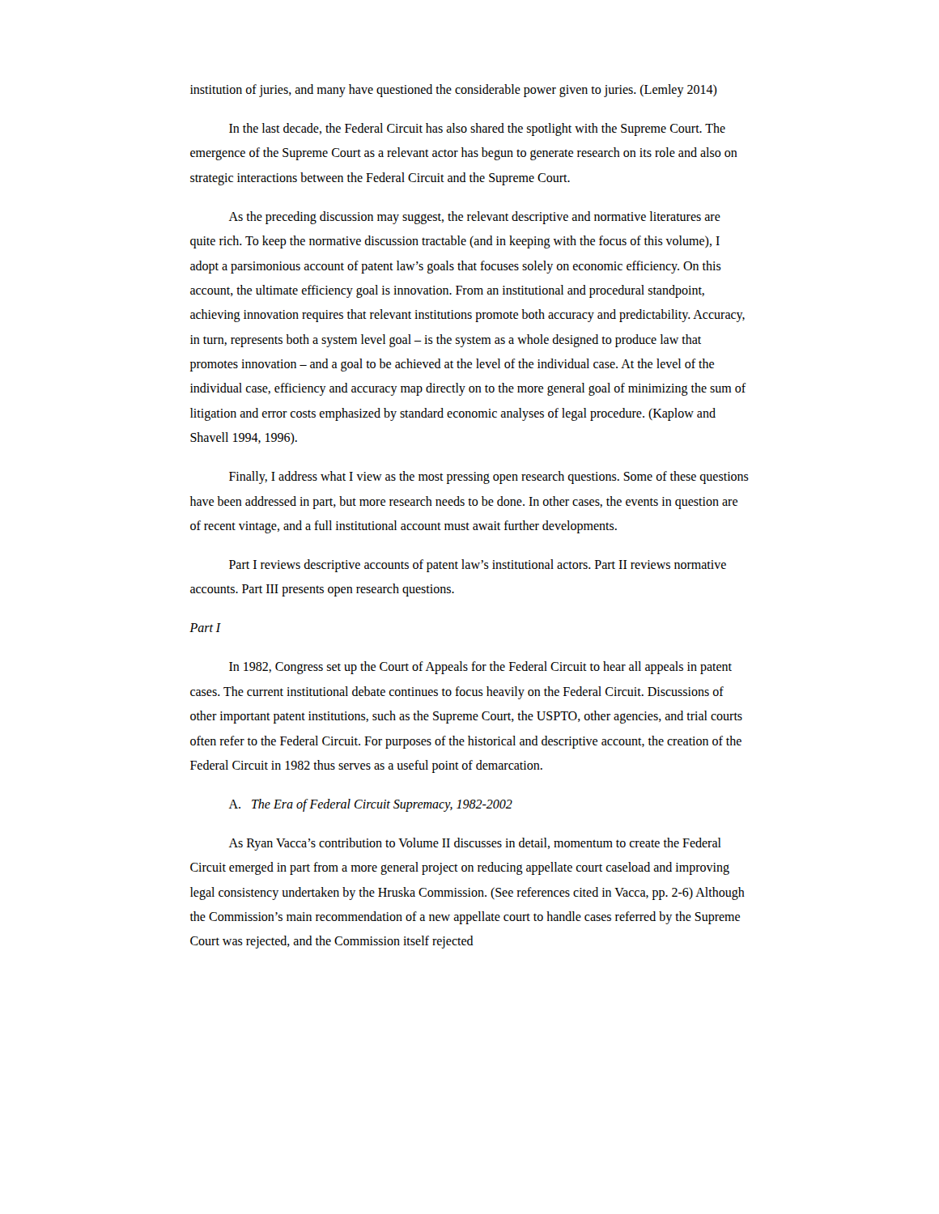institution of juries, and many have questioned the considerable power given to juries. (Lemley 2014)
In the last decade, the Federal Circuit has also shared the spotlight with the Supreme Court. The emergence of the Supreme Court as a relevant actor has begun to generate research on its role and also on strategic interactions between the Federal Circuit and the Supreme Court.
As the preceding discussion may suggest, the relevant descriptive and normative literatures are quite rich. To keep the normative discussion tractable (and in keeping with the focus of this volume), I adopt a parsimonious account of patent law’s goals that focuses solely on economic efficiency. On this account, the ultimate efficiency goal is innovation. From an institutional and procedural standpoint, achieving innovation requires that relevant institutions promote both accuracy and predictability. Accuracy, in turn, represents both a system level goal – is the system as a whole designed to produce law that promotes innovation – and a goal to be achieved at the level of the individual case. At the level of the individual case, efficiency and accuracy map directly on to the more general goal of minimizing the sum of litigation and error costs emphasized by standard economic analyses of legal procedure. (Kaplow and Shavell 1994, 1996).
Finally, I address what I view as the most pressing open research questions. Some of these questions have been addressed in part, but more research needs to be done. In other cases, the events in question are of recent vintage, and a full institutional account must await further developments.
Part I reviews descriptive accounts of patent law’s institutional actors. Part II reviews normative accounts. Part III presents open research questions.
Part I
In 1982, Congress set up the Court of Appeals for the Federal Circuit to hear all appeals in patent cases. The current institutional debate continues to focus heavily on the Federal Circuit. Discussions of other important patent institutions, such as the Supreme Court, the USPTO, other agencies, and trial courts often refer to the Federal Circuit. For purposes of the historical and descriptive account, the creation of the Federal Circuit in 1982 thus serves as a useful point of demarcation.
A. The Era of Federal Circuit Supremacy, 1982-2002
As Ryan Vacca’s contribution to Volume II discusses in detail, momentum to create the Federal Circuit emerged in part from a more general project on reducing appellate court caseload and improving legal consistency undertaken by the Hruska Commission. (See references cited in Vacca, pp. 2-6) Although the Commission’s main recommendation of a new appellate court to handle cases referred by the Supreme Court was rejected, and the Commission itself rejected